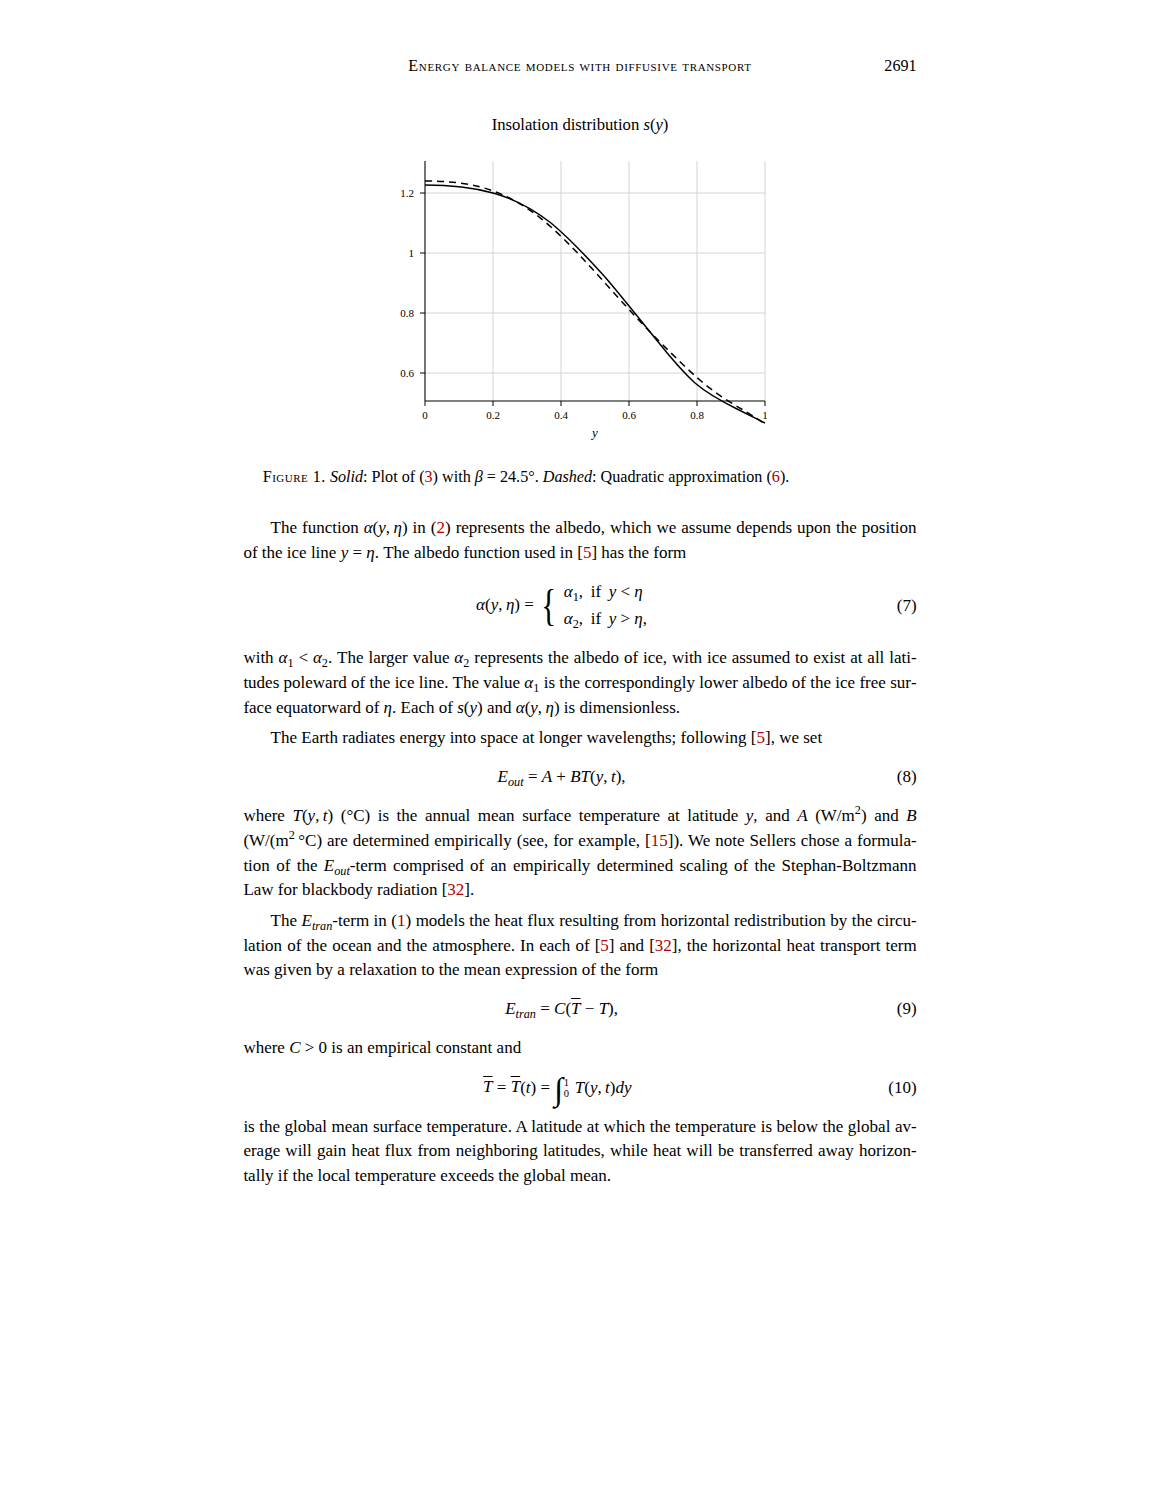Energy balance models with diffusive transport 2691
Insolation distribution s(y)
0 0.2 0.4 0.6 0.8 1 0.6 0.8 1 1.2 y
Figure 1. Solid: Plot of (3) with β = 24.5°. Dashed: Quadratic approximation (6).
The function α(y, η) in (2) represents the albedo, which we assume depends upon the position of the ice line y = η. The albedo function used in [5] has the form
α(y, η) = { α1, if y < η α2, if y > η,
(7)
with α1 < α2. The larger value α2 represents the albedo of ice, with ice assumed to exist at all latitudes poleward of the ice line. The value α1 is the correspondingly lower albedo of the ice free surface equatorward of η. Each of s(y) and α(y, η) is dimensionless.
The Earth radiates energy into space at longer wavelengths; following [5], we set
Eout = A + BT(y, t),
(8)
where T(y, t) (°C) is the annual mean surface temperature at latitude y, and A (W/m2) and B (W/(m2 °C) are determined empirically (see, for example, [15]). We note Sellers chose a formulation of the Eout-term comprised of an empirically determined scaling of the Stephan-Boltzmann Law for blackbody radiation [32].
The Etran-term in (1) models the heat flux resulting from horizontal redistribution by the circulation of the ocean and the atmosphere. In each of [5] and [32], the horizontal heat transport term was given by a relaxation to the mean expression of the form
Etran = C(T − T),
(9)
where C > 0 is an empirical constant and
T = T(t) = ∫10 T(y, t)dy
(10)
is the global mean surface temperature. A latitude at which the temperature is below the global average will gain heat flux from neighboring latitudes, while heat will be transferred away horizontally if the local temperature exceeds the global mean.